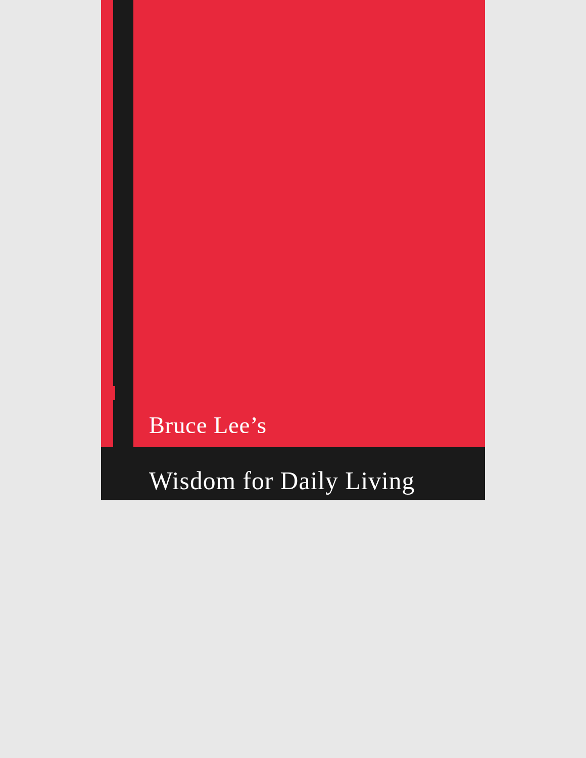Bruce Lee’s
Wisdom for Daily Living